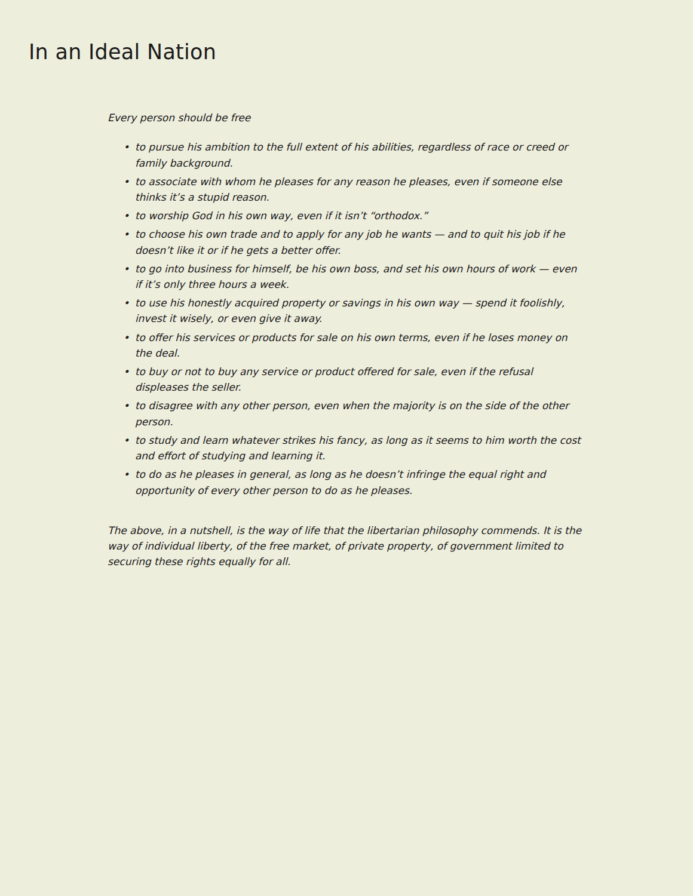In an Ideal Nation
Every person should be free
to pursue his ambition to the full extent of his abilities, regardless of race or creed or family background.
to associate with whom he pleases for any reason he pleases, even if someone else thinks it’s a stupid reason.
to worship God in his own way, even if it isn’t “orthodox.”
to choose his own trade and to apply for any job he wants — and to quit his job if he doesn’t like it or if he gets a better offer.
to go into business for himself, be his own boss, and set his own hours of work — even if it’s only three hours a week.
to use his honestly acquired property or savings in his own way — spend it foolishly, invest it wisely, or even give it away.
to offer his services or products for sale on his own terms, even if he loses money on the deal.
to buy or not to buy any service or product offered for sale, even if the refusal displeases the seller.
to disagree with any other person, even when the majority is on the side of the other person.
to study and learn whatever strikes his fancy, as long as it seems to him worth the cost and effort of studying and learning it.
to do as he pleases in general, as long as he doesn’t infringe the equal right and opportunity of every other person to do as he pleases.
The above, in a nutshell, is the way of life that the libertarian philosophy commends. It is the way of individual liberty, of the free market, of private property, of government limited to securing these rights equally for all.